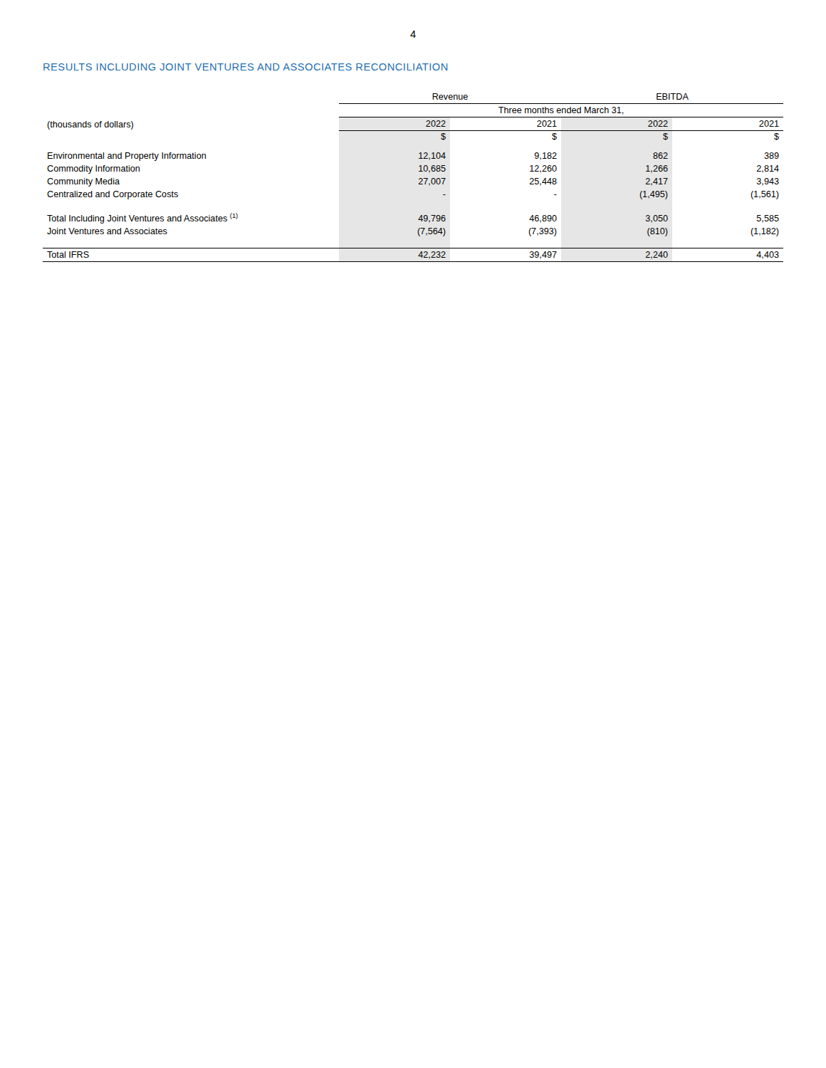4
RESULTS INCLUDING JOINT VENTURES AND ASSOCIATES RECONCILIATION
| | Revenue | EBITDA |
| | Three months ended March 31, |
| (thousands of dollars) | 2022 | 2021 | 2022 | 2021 |
| | $ | $ | $ | $ |
| Environmental and Property Information | 12,104 | 9,182 | 862 | 389 |
| Commodity Information | 10,685 | 12,260 | 1,266 | 2,814 |
| Community Media | 27,007 | 25,448 | 2,417 | 3,943 |
| Centralized and Corporate Costs | - | - | (1,495) | (1,561) |
| Total Including Joint Ventures and Associates (1) | 49,796 | 46,890 | 3,050 | 5,585 |
| Joint Ventures and Associates | (7,564) | (7,393) | (810) | (1,182) |
| Total IFRS | 42,232 | 39,497 | 2,240 | 4,403 |